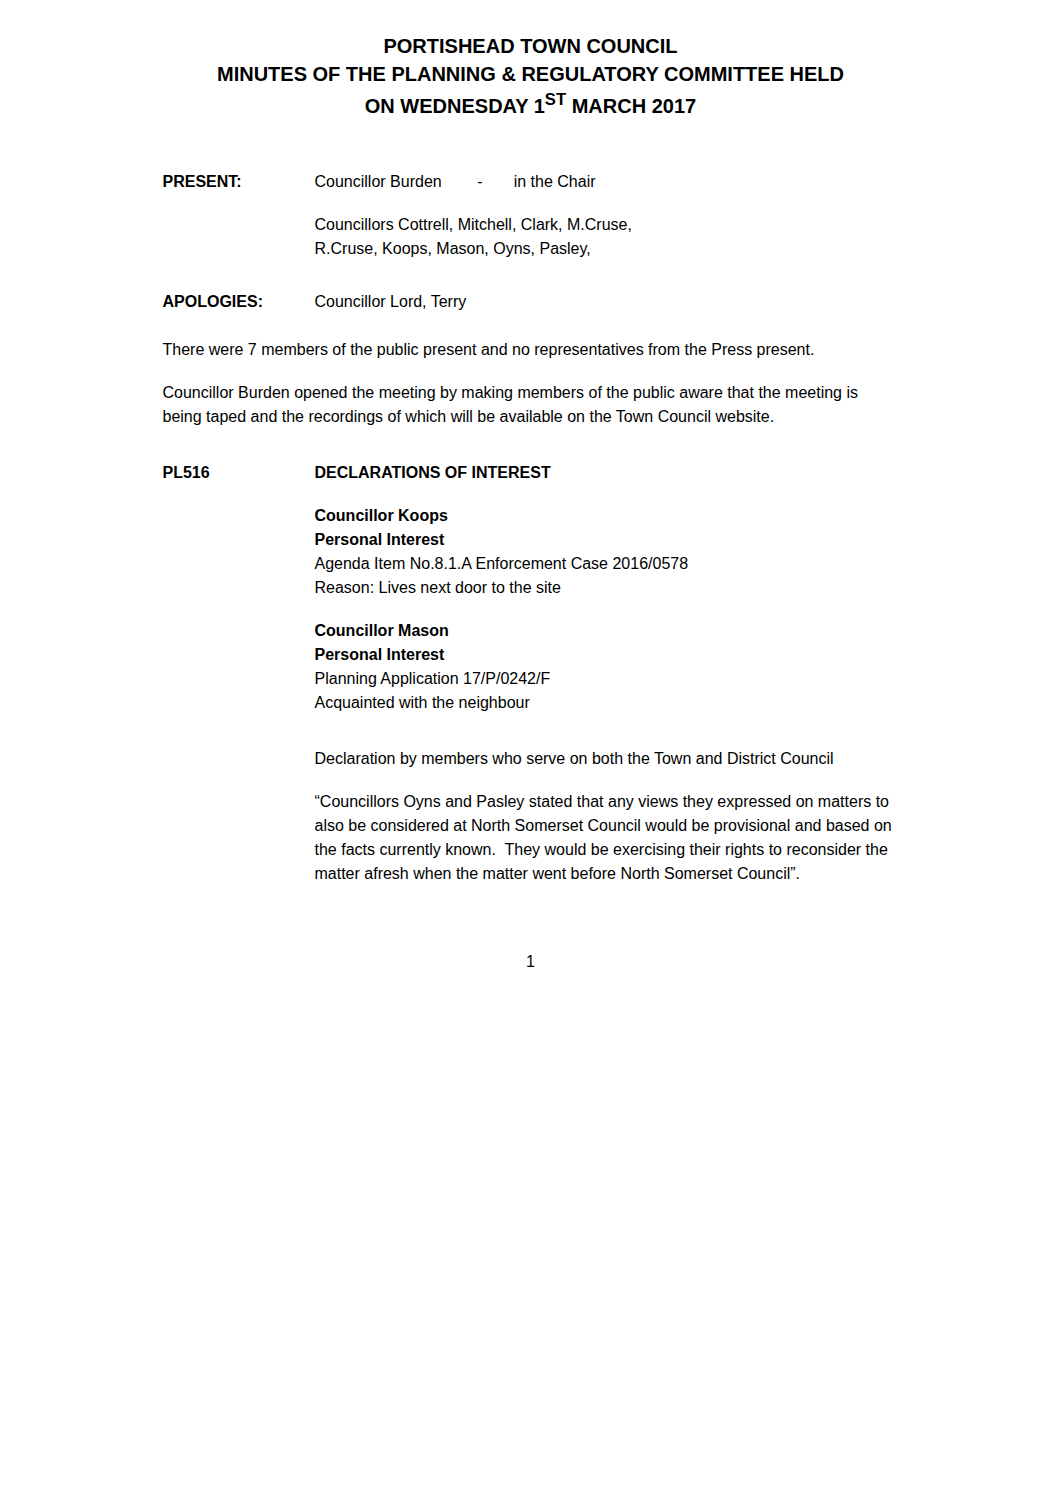PORTISHEAD TOWN COUNCIL
MINUTES OF THE PLANNING & REGULATORY COMMITTEE HELD
ON WEDNESDAY 1ST MARCH 2017
PRESENT:
Councillor Burden - in the Chair
Councillors Cottrell, Mitchell, Clark, M.Cruse,
R.Cruse, Koops, Mason, Oyns, Pasley,
APOLOGIES:
Councillor Lord, Terry
There were 7 members of the public present and no representatives from the Press present.
Councillor Burden opened the meeting by making members of the public aware that the meeting is being taped and the recordings of which will be available on the Town Council website.
PL516
DECLARATIONS OF INTEREST
Councillor Koops
Personal Interest
Agenda Item No.8.1.A Enforcement Case 2016/0578
Reason: Lives next door to the site
Councillor Mason
Personal Interest
Planning Application 17/P/0242/F
Acquainted with the neighbour
Declaration by members who serve on both the Town and District Council
“Councillors Oyns and Pasley stated that any views they expressed on matters to also be considered at North Somerset Council would be provisional and based on the facts currently known. They would be exercising their rights to reconsider the matter afresh when the matter went before North Somerset Council”.
1